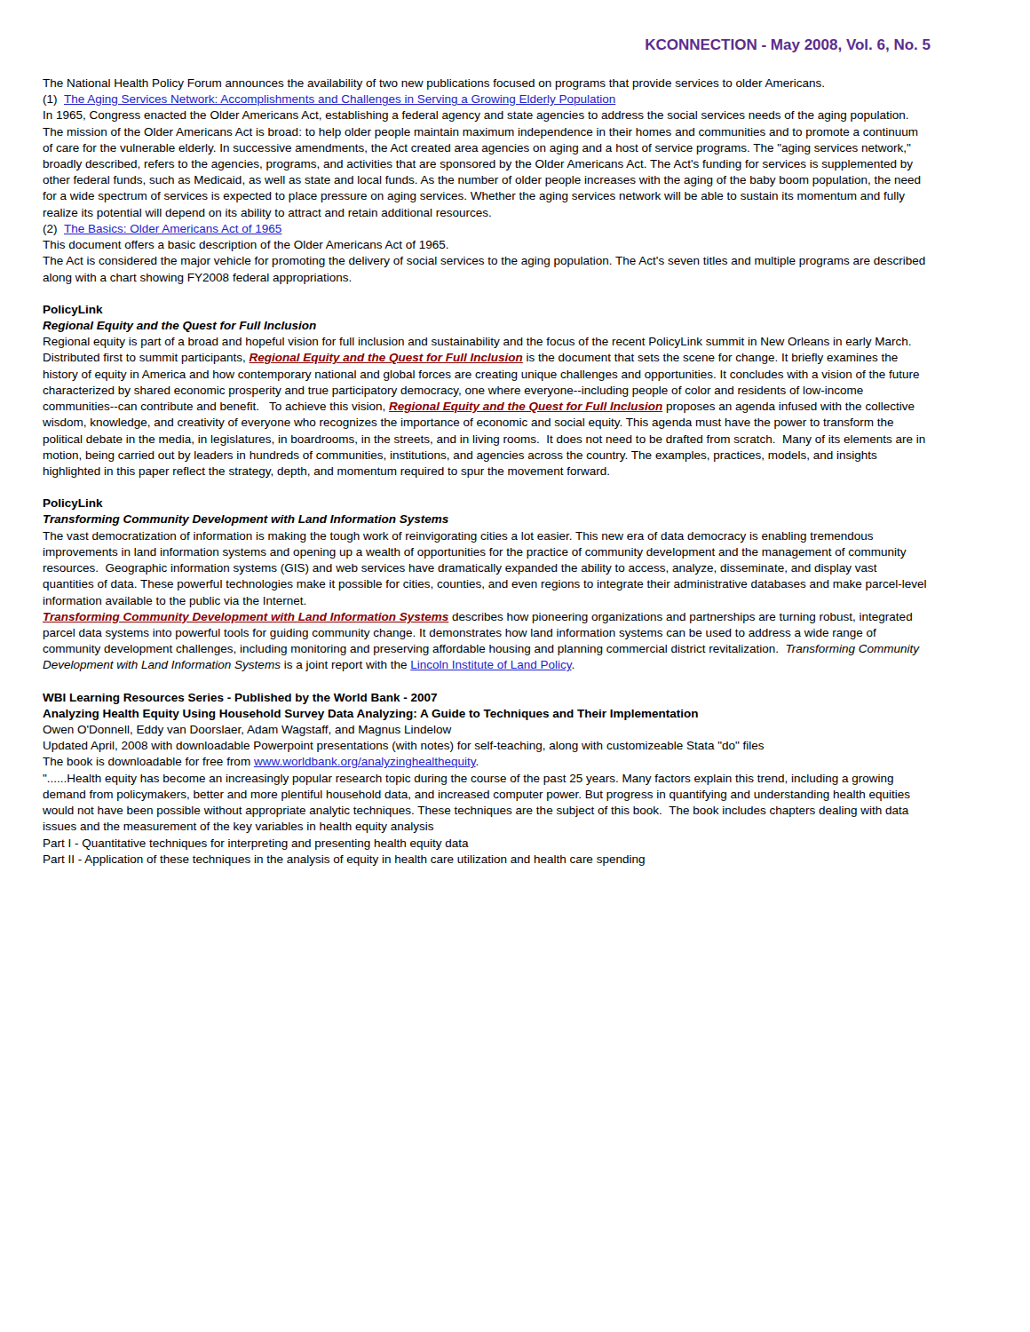KCONNECTION - May 2008, Vol. 6, No. 5
The National Health Policy Forum announces the availability of two new publications focused on programs that provide services to older Americans.
(1) The Aging Services Network: Accomplishments and Challenges in Serving a Growing Elderly Population
In 1965, Congress enacted the Older Americans Act, establishing a federal agency and state agencies to address the social services needs of the aging population. The mission of the Older Americans Act is broad: to help older people maintain maximum independence in their homes and communities and to promote a continuum of care for the vulnerable elderly. In successive amendments, the Act created area agencies on aging and a host of service programs. The "aging services network," broadly described, refers to the agencies, programs, and activities that are sponsored by the Older Americans Act. The Act's funding for services is supplemented by other federal funds, such as Medicaid, as well as state and local funds. As the number of older people increases with the aging of the baby boom population, the need for a wide spectrum of services is expected to place pressure on aging services. Whether the aging services network will be able to sustain its momentum and fully realize its potential will depend on its ability to attract and retain additional resources.
(2) The Basics: Older Americans Act of 1965
This document offers a basic description of the Older Americans Act of 1965.
The Act is considered the major vehicle for promoting the delivery of social services to the aging population. The Act's seven titles and multiple programs are described along with a chart showing FY2008 federal appropriations.
PolicyLink
Regional Equity and the Quest for Full Inclusion
Regional equity is part of a broad and hopeful vision for full inclusion and sustainability and the focus of the recent PolicyLink summit in New Orleans in early March. Distributed first to summit participants, Regional Equity and the Quest for Full Inclusion is the document that sets the scene for change. It briefly examines the history of equity in America and how contemporary national and global forces are creating unique challenges and opportunities. It concludes with a vision of the future characterized by shared economic prosperity and true participatory democracy, one where everyone--including people of color and residents of low-income communities--can contribute and benefit. To achieve this vision, Regional Equity and the Quest for Full Inclusion proposes an agenda infused with the collective wisdom, knowledge, and creativity of everyone who recognizes the importance of economic and social equity. This agenda must have the power to transform the political debate in the media, in legislatures, in boardrooms, in the streets, and in living rooms. It does not need to be drafted from scratch. Many of its elements are in motion, being carried out by leaders in hundreds of communities, institutions, and agencies across the country. The examples, practices, models, and insights highlighted in this paper reflect the strategy, depth, and momentum required to spur the movement forward.
PolicyLink
Transforming Community Development with Land Information Systems
The vast democratization of information is making the tough work of reinvigorating cities a lot easier. This new era of data democracy is enabling tremendous improvements in land information systems and opening up a wealth of opportunities for the practice of community development and the management of community resources. Geographic information systems (GIS) and web services have dramatically expanded the ability to access, analyze, disseminate, and display vast quantities of data. These powerful technologies make it possible for cities, counties, and even regions to integrate their administrative databases and make parcel-level information available to the public via the Internet.
Transforming Community Development with Land Information Systems describes how pioneering organizations and partnerships are turning robust, integrated parcel data systems into powerful tools for guiding community change. It demonstrates how land information systems can be used to address a wide range of community development challenges, including monitoring and preserving affordable housing and planning commercial district revitalization. Transforming Community Development with Land Information Systems is a joint report with the Lincoln Institute of Land Policy.
WBI Learning Resources Series - Published by the World Bank - 2007
Analyzing Health Equity Using Household Survey Data Analyzing: A Guide to Techniques and Their Implementation
Owen O'Donnell, Eddy van Doorslaer, Adam Wagstaff, and Magnus Lindelow
Updated April, 2008 with downloadable Powerpoint presentations (with notes) for self-teaching, along with customizeable Stata "do" files
The book is downloadable for free from www.worldbank.org/analyzinghealthequity.
"......Health equity has become an increasingly popular research topic during the course of the past 25 years. Many factors explain this trend, including a growing demand from policymakers, better and more plentiful household data, and increased computer power. But progress in quantifying and understanding health equities would not have been possible without appropriate analytic techniques. These techniques are the subject of this book. The book includes chapters dealing with data issues and the measurement of the key variables in health equity analysis
Part I - Quantitative techniques for interpreting and presenting health equity data
Part II - Application of these techniques in the analysis of equity in health care utilization and health care spending